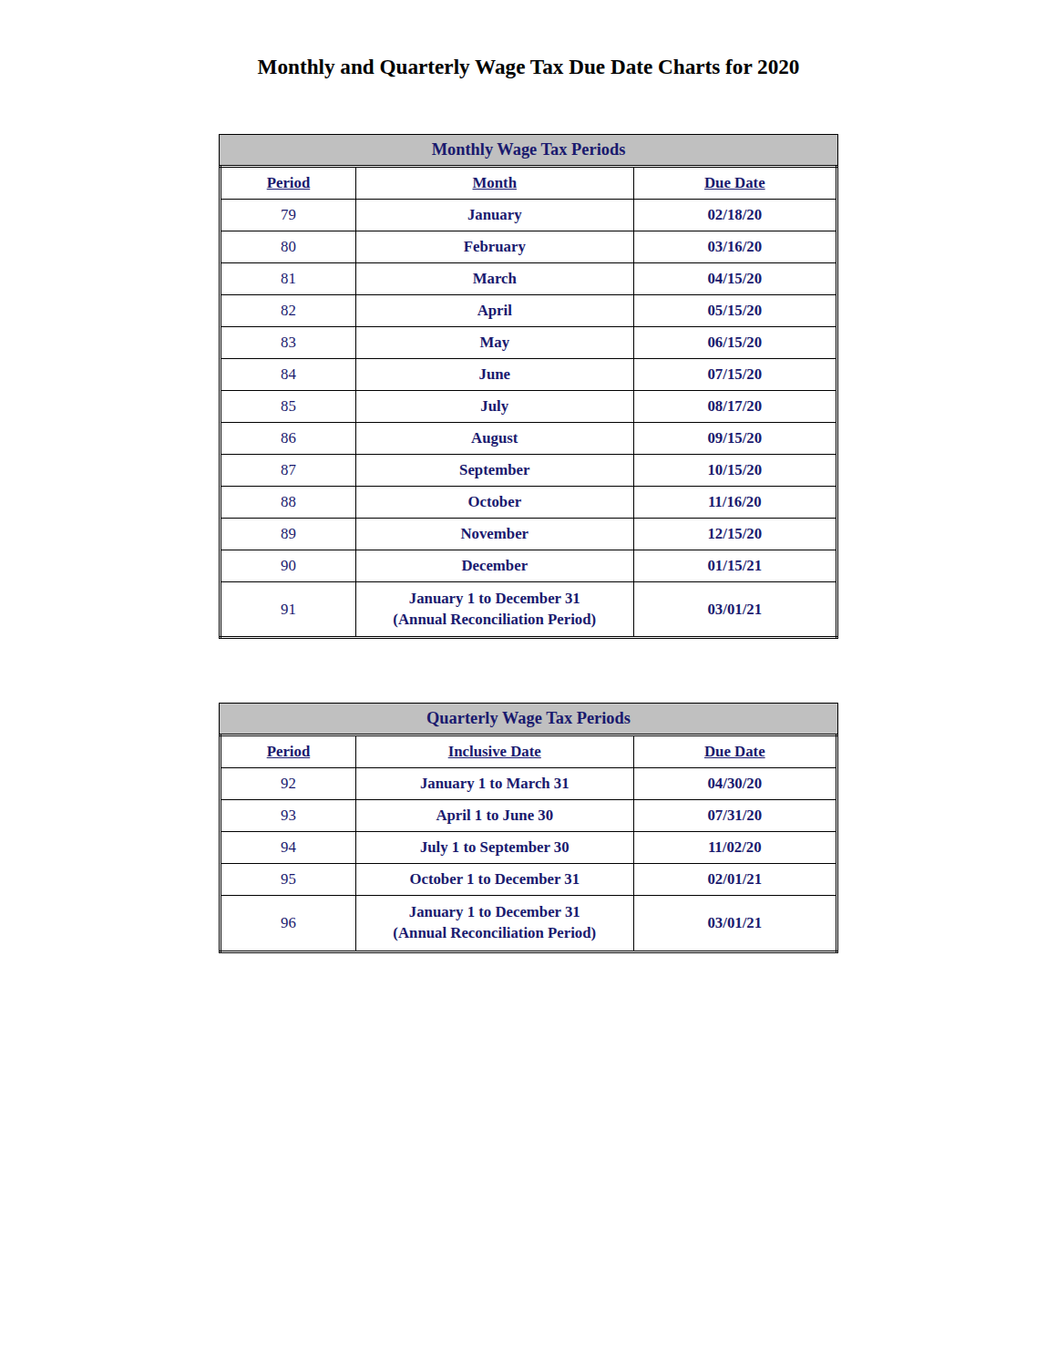Monthly and Quarterly Wage Tax Due Date Charts for 2020
Monthly Wage Tax Periods
| Period | Month | Due Date |
| --- | --- | --- |
| 79 | January | 02/18/20 |
| 80 | February | 03/16/20 |
| 81 | March | 04/15/20 |
| 82 | April | 05/15/20 |
| 83 | May | 06/15/20 |
| 84 | June | 07/15/20 |
| 85 | July | 08/17/20 |
| 86 | August | 09/15/20 |
| 87 | September | 10/15/20 |
| 88 | October | 11/16/20 |
| 89 | November | 12/15/20 |
| 90 | December | 01/15/21 |
| 91 | January 1 to December 31 (Annual Reconciliation Period) | 03/01/21 |
Quarterly Wage Tax Periods
| Period | Inclusive Date | Due Date |
| --- | --- | --- |
| 92 | January 1 to March 31 | 04/30/20 |
| 93 | April 1 to June 30 | 07/31/20 |
| 94 | July 1 to September 30 | 11/02/20 |
| 95 | October 1 to December 31 | 02/01/21 |
| 96 | January 1 to December 31 (Annual Reconciliation Period) | 03/01/21 |